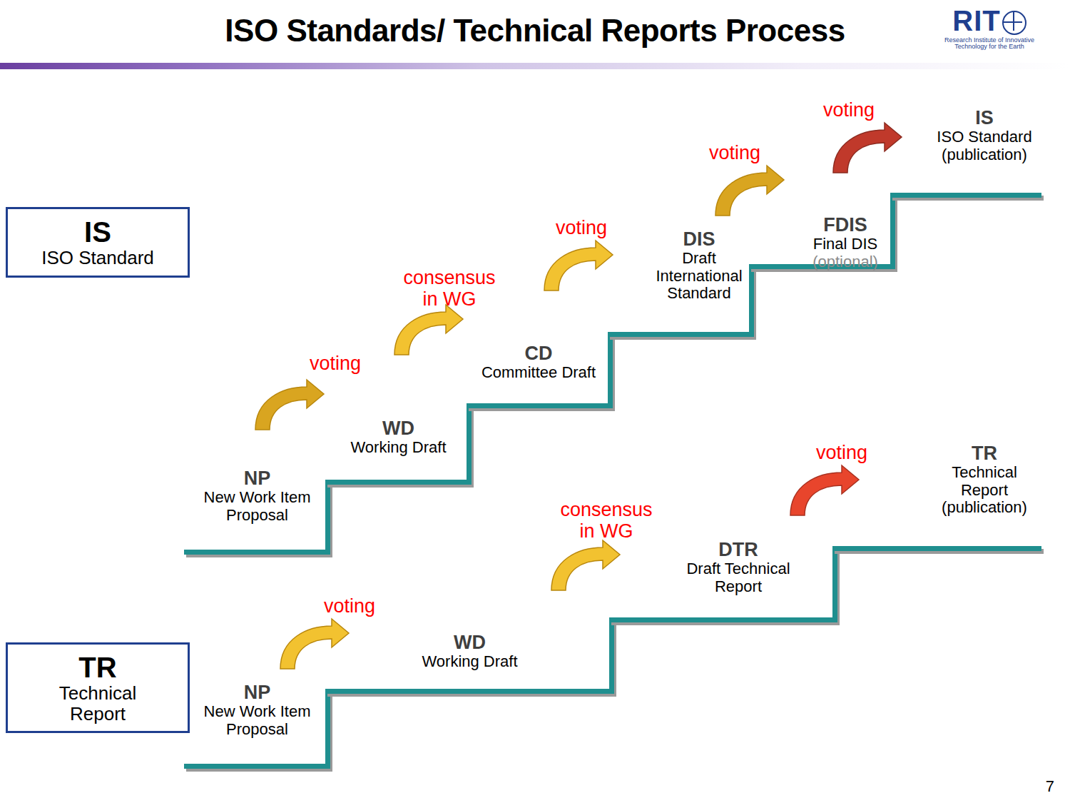ISO Standards/ Technical Reports Process
RIT
Research Institute of Innovative
Technology for the Earth
IS
ISO Standard
TR
Technical
Report
NP
New Work Item
Proposal
WD
Working Draft
CD
Committee Draft
DIS
Draft
International
Standard
FDIS
Final DIS
(optional)
IS
ISO Standard
(publication)
voting
consensus
in WG
voting
voting
voting
NP
New Work Item
Proposal
WD
Working Draft
DTR
Draft Technical
Report
TR
Technical
Report
(publication)
voting
consensus
in WG
voting
7